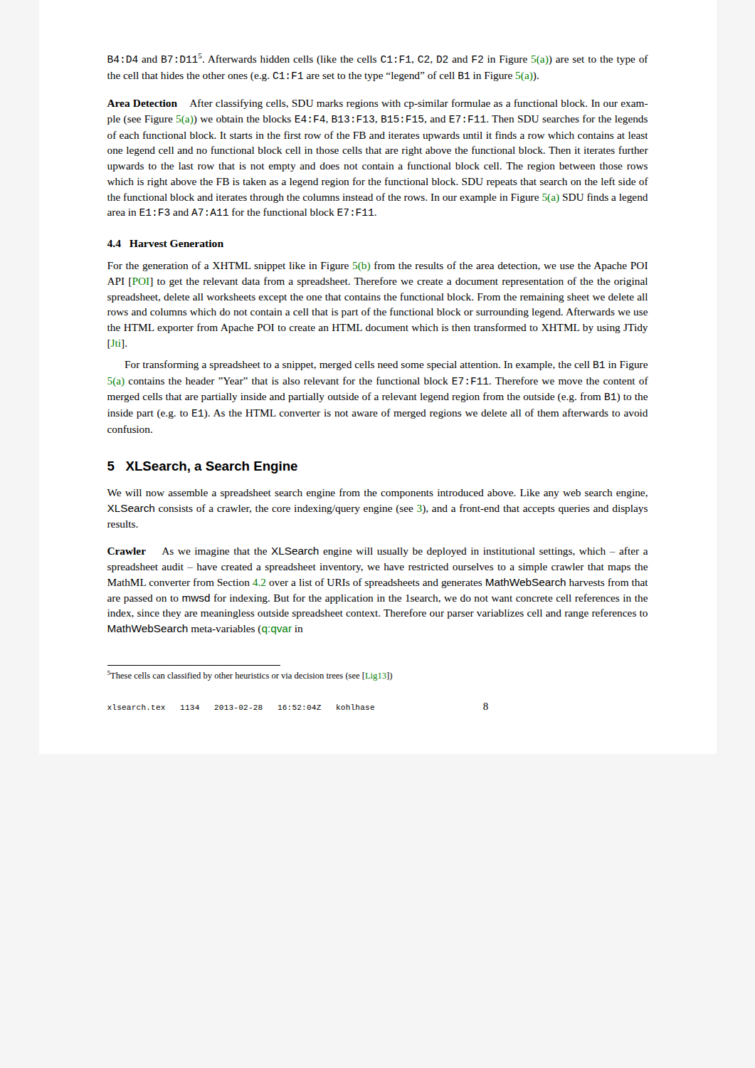B4:D4 and B7:D115. Afterwards hidden cells (like the cells C1:F1, C2, D2 and F2 in Figure 5(a)) are set to the type of the cell that hides the other ones (e.g. C1:F1 are set to the type “legend” of cell B1 in Figure 5(a)).
Area Detection After classifying cells, SDU marks regions with cp-similar formulae as a functional block. In our example (see Figure 5(a)) we obtain the blocks E4:F4, B13:F13, B15:F15, and E7:F11. Then SDU searches for the legends of each functional block. It starts in the first row of the FB and iterates upwards until it finds a row which contains at least one legend cell and no functional block cell in those cells that are right above the functional block. Then it iterates further upwards to the last row that is not empty and does not contain a functional block cell. The region between those rows which is right above the FB is taken as a legend region for the functional block. SDU repeats that search on the left side of the functional block and iterates through the columns instead of the rows. In our example in Figure 5(a) SDU finds a legend area in E1:F3 and A7:A11 for the functional block E7:F11.
4.4 Harvest Generation
For the generation of a XHTML snippet like in Figure 5(b) from the results of the area detection, we use the Apache POI API [POI] to get the relevant data from a spreadsheet. Therefore we create a document representation of the the original spreadsheet, delete all worksheets except the one that contains the functional block. From the remaining sheet we delete all rows and columns which do not contain a cell that is part of the functional block or surrounding legend. Afterwards we use the HTML exporter from Apache POI to create an HTML document which is then transformed to XHTML by using JTidy [Jti].
For transforming a spreadsheet to a snippet, merged cells need some special attention. In example, the cell B1 in Figure 5(a) contains the header ”Year” that is also relevant for the functional block E7:F11. Therefore we move the content of merged cells that are partially inside and partially outside of a relevant legend region from the outside (e.g. from B1) to the inside part (e.g. to E1). As the HTML converter is not aware of merged regions we delete all of them afterwards to avoid confusion.
5 XLSearch, a Search Engine
We will now assemble a spreadsheet search engine from the components introduced above. Like any web search engine, XLSearch consists of a crawler, the core indexing/query engine (see 3), and a front-end that accepts queries and displays results.
Crawler As we imagine that the XLSearch engine will usually be deployed in institutional settings, which – after a spreadsheet audit – have created a spreadsheet inventory, we have restricted ourselves to a simple crawler that maps the MathML converter from Section 4.2 over a list of URIs of spreadsheets and generates MathWebSearch harvests from that are passed on to mwsd for indexing. But for the application in the 1search, we do not want concrete cell references in the index, since they are meaningless outside spreadsheet context. Therefore our parser variablizes cell and range references to MathWebSearch meta-variables (q:qvar in
5These cells can classified by other heuristics or via decision trees (see [Lig13])
xlsearch.tex 1134 2013-02-28 16:52:04Z kohlhase 8 .